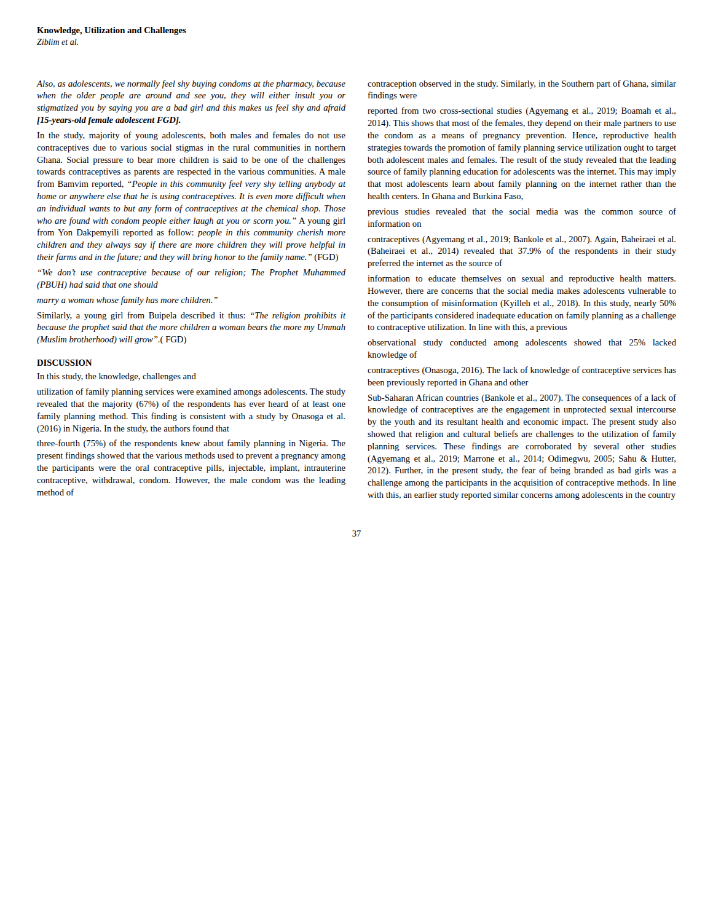Knowledge, Utilization and Challenges
Ziblim et al.
Also, as adolescents, we normally feel shy buying condoms at the pharmacy, because when the older people are around and see you, they will either insult you or stigmatized you by saying you are a bad girl and this makes us feel shy and afraid [15-years-old female adolescent FGD].
In the study, majority of young adolescents, both males and females do not use contraceptives due to various social stigmas in the rural communities in northern Ghana. Social pressure to bear more children is said to be one of the challenges towards contraceptives as parents are respected in the various communities. A male from Bamvim reported, “People in this community feel very shy telling anybody at home or anywhere else that he is using contraceptives. It is even more difficult when an individual wants to but any form of contraceptives at the chemical shop. Those who are found with condom people either laugh at you or scorn you.” A young girl from Yon Dakpemyili reported as follow: people in this community cherish more children and they always say if there are more children they will prove helpful in their farms and in the future; and they will bring honor to the family name.” (FGD)
“We don’t use contraceptive because of our religion; The Prophet Muhammed (PBUH) had said that one should
marry a woman whose family has more children.”
Similarly, a young girl from Buipela described it thus: “The religion prohibits it because the prophet said that the more children a woman bears the more my Ummah (Muslim brotherhood) will grow”.( FGD)
Discussion
In this study, the knowledge, challenges and
utilization of family planning services were examined amongs adolescents. The study revealed that the majority (67%) of the respondents has ever heard of at least one family planning method. This finding is consistent with a study by Onasoga et al. (2016) in Nigeria. In the study, the authors found that
three-fourth (75%) of the respondents knew about family planning in Nigeria. The present findings showed that the various methods used to prevent a pregnancy among the participants were the oral contraceptive pills, injectable, implant, intrauterine contraceptive, withdrawal, condom. However, the male condom was the leading method of
contraception observed in the study. Similarly, in the Southern part of Ghana, similar findings were
reported from two cross-sectional studies (Agyemang et al., 2019; Boamah et al., 2014). This shows that most of the females, they depend on their male partners to use the condom as a means of pregnancy prevention. Hence, reproductive health strategies towards the promotion of family planning service utilization ought to target both adolescent males and females. The result of the study revealed that the leading source of family planning education for adolescents was the internet. This may imply that most adolescents learn about family planning on the internet rather than the health centers. In Ghana and Burkina Faso,
previous studies revealed that the social media was the common source of information on
contraceptives (Agyemang et al., 2019; Bankole et al., 2007). Again, Baheiraei et al. (Baheiraei et al., 2014) revealed that 37.9% of the respondents in their study preferred the internet as the source of
information to educate themselves on sexual and reproductive health matters. However, there are concerns that the social media makes adolescents vulnerable to the consumption of misinformation (Kyilleh et al., 2018). In this study, nearly 50% of the participants considered inadequate education on family planning as a challenge to contraceptive utilization. In line with this, a previous
observational study conducted among adolescents showed that 25% lacked knowledge of
contraceptives (Onasoga, 2016). The lack of knowledge of contraceptive services has been previously reported in Ghana and other
Sub-Saharan African countries (Bankole et al., 2007). The consequences of a lack of knowledge of contraceptives are the engagement in unprotected sexual intercourse by the youth and its resultant health and economic impact. The present study also showed that religion and cultural beliefs are challenges to the utilization of family planning services. These findings are corroborated by several other studies (Agyemang et al., 2019; Marrone et al., 2014; Odimegwu, 2005; Sahu & Hutter, 2012). Further, in the present study, the fear of being branded as bad girls was a challenge among the participants in the acquisition of contraceptive methods. In line with this, an earlier study reported similar concerns among adolescents in the country
37